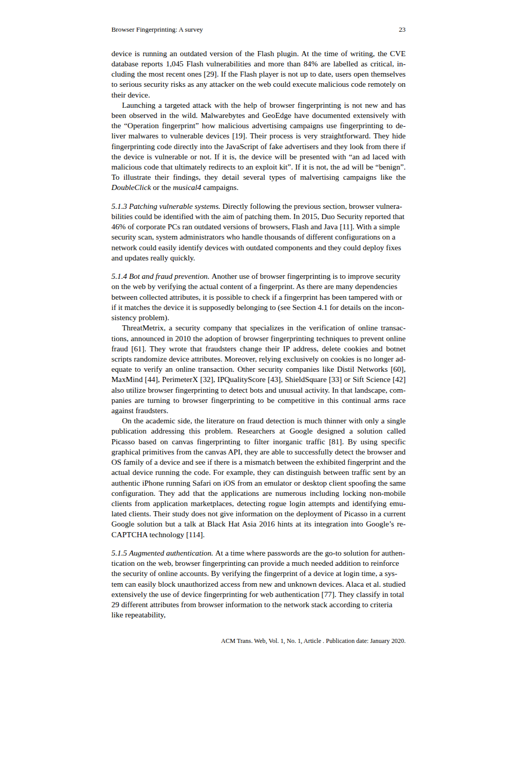Browser Fingerprinting: A survey 23
device is running an outdated version of the Flash plugin. At the time of writing, the CVE database reports 1,045 Flash vulnerabilities and more than 84% are labelled as critical, including the most recent ones [29]. If the Flash player is not up to date, users open themselves to serious security risks as any attacker on the web could execute malicious code remotely on their device.
Launching a targeted attack with the help of browser fingerprinting is not new and has been observed in the wild. Malwarebytes and GeoEdge have documented extensively with the “Operation fingerprint” how malicious advertising campaigns use fingerprinting to deliver malwares to vulnerable devices [19]. Their process is very straightforward. They hide fingerprinting code directly into the JavaScript of fake advertisers and they look from there if the device is vulnerable or not. If it is, the device will be presented with “an ad laced with malicious code that ultimately redirects to an exploit kit”. If it is not, the ad will be “benign”. To illustrate their findings, they detail several types of malvertising campaigns like the DoubleClick or the musical4 campaigns.
5.1.3
Patching vulnerable systems.
Directly following the previous section, browser vulnerabilities could be identified with the aim of patching them. In 2015, Duo Security reported that 46% of corporate PCs ran outdated versions of browsers, Flash and Java [11]. With a simple security scan, system administrators who handle thousands of different configurations on a network could easily identify devices with outdated components and they could deploy fixes and updates really quickly.
5.1.4
Bot and fraud prevention.
Another use of browser fingerprinting is to improve security on the web by verifying the actual content of a fingerprint. As there are many dependencies between collected attributes, it is possible to check if a fingerprint has been tampered with or if it matches the device it is supposedly belonging to (see Section 4.1 for details on the inconsistency problem).
ThreatMetrix, a security company that specializes in the verification of online transactions, announced in 2010 the adoption of browser fingerprinting techniques to prevent online fraud [61]. They wrote that fraudsters change their IP address, delete cookies and botnet scripts randomize device attributes. Moreover, relying exclusively on cookies is no longer adequate to verify an online transaction. Other security companies like Distil Networks [60], MaxMind [44], PerimeterX [32], IPQualityScore [43], ShieldSquare [33] or Sift Science [42] also utilize browser fingerprinting to detect bots and unusual activity. In that landscape, companies are turning to browser fingerprinting to be competitive in this continual arms race against fraudsters.
On the academic side, the literature on fraud detection is much thinner with only a single publication addressing this problem. Researchers at Google designed a solution called Picasso based on canvas fingerprinting to filter inorganic traffic [81]. By using specific graphical primitives from the canvas API, they are able to successfully detect the browser and OS family of a device and see if there is a mismatch between the exhibited fingerprint and the actual device running the code. For example, they can distinguish between traffic sent by an authentic iPhone running Safari on iOS from an emulator or desktop client spoofing the same configuration. They add that the applications are numerous including locking non-mobile clients from application marketplaces, detecting rogue login attempts and identifying emulated clients. Their study does not give information on the deployment of Picasso in a current Google solution but a talk at Black Hat Asia 2016 hints at its integration into Google’s reCAPTCHA technology [114].
5.1.5
Augmented authentication.
At a time where passwords are the go-to solution for authentication on the web, browser fingerprinting can provide a much needed addition to reinforce the security of online accounts. By verifying the fingerprint of a device at login time, a system can easily block unauthorized access from new and unknown devices. Alaca et al. studied extensively the use of device fingerprinting for web authentication [77]. They classify in total 29 different attributes from browser information to the network stack according to criteria like repeatability,
ACM Trans. Web, Vol. 1, No. 1, Article . Publication date: January 2020.